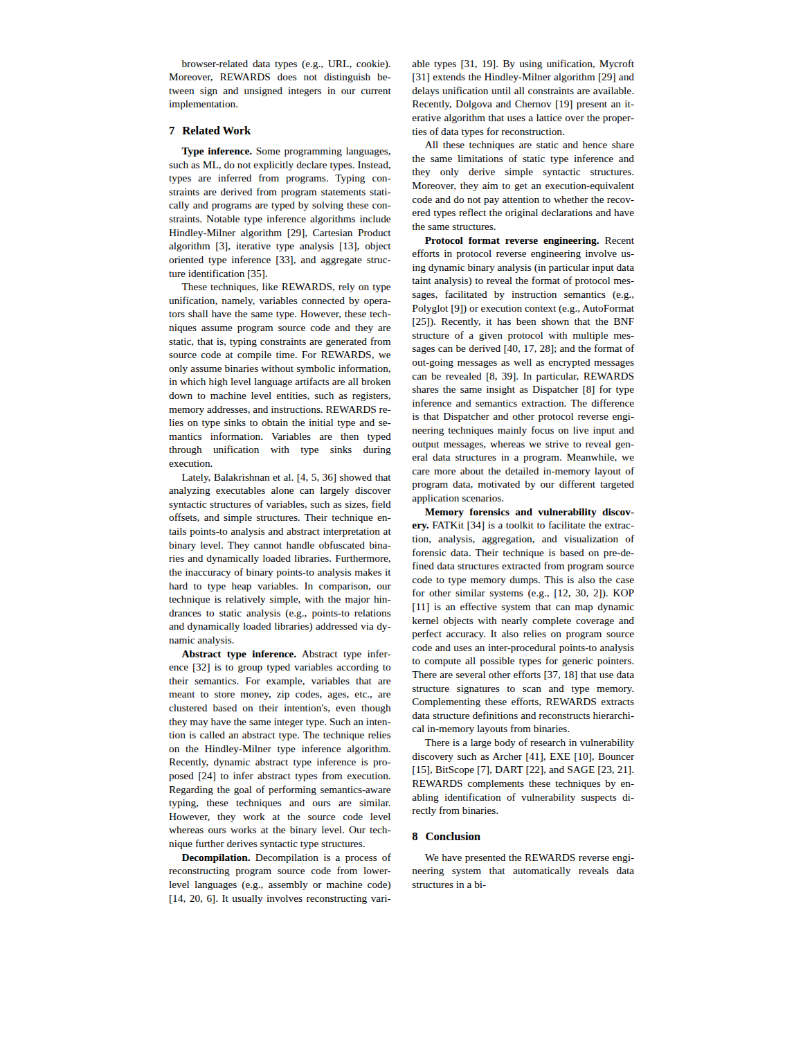browser-related data types (e.g., URL, cookie). Moreover, REWARDS does not distinguish between sign and unsigned integers in our current implementation.
7 Related Work
Type inference. Some programming languages, such as ML, do not explicitly declare types. Instead, types are inferred from programs. Typing constraints are derived from program statements statically and programs are typed by solving these constraints. Notable type inference algorithms include Hindley-Milner algorithm [29], Cartesian Product algorithm [3], iterative type analysis [13], object oriented type inference [33], and aggregate structure identification [35].
These techniques, like REWARDS, rely on type unification, namely, variables connected by operators shall have the same type. However, these techniques assume program source code and they are static, that is, typing constraints are generated from source code at compile time. For REWARDS, we only assume binaries without symbolic information, in which high level language artifacts are all broken down to machine level entities, such as registers, memory addresses, and instructions. REWARDS relies on type sinks to obtain the initial type and semantics information. Variables are then typed through unification with type sinks during execution.
Lately, Balakrishnan et al. [4, 5, 36] showed that analyzing executables alone can largely discover syntactic structures of variables, such as sizes, field offsets, and simple structures. Their technique entails points-to analysis and abstract interpretation at binary level. They cannot handle obfuscated binaries and dynamically loaded libraries. Furthermore, the inaccuracy of binary points-to analysis makes it hard to type heap variables. In comparison, our technique is relatively simple, with the major hindrances to static analysis (e.g., points-to relations and dynamically loaded libraries) addressed via dynamic analysis.
Abstract type inference. Abstract type inference [32] is to group typed variables according to their semantics. For example, variables that are meant to store money, zip codes, ages, etc., are clustered based on their intention's, even though they may have the same integer type. Such an intention is called an abstract type. The technique relies on the Hindley-Milner type inference algorithm. Recently, dynamic abstract type inference is proposed [24] to infer abstract types from execution. Regarding the goal of performing semantics-aware typing, these techniques and ours are similar. However, they work at the source code level whereas ours works at the binary level. Our technique further derives syntactic type structures.
Decompilation. Decompilation is a process of reconstructing program source code from lower-level languages (e.g., assembly or machine code) [14, 20, 6]. It usually involves reconstructing variable types [31, 19]. By using unification, Mycroft [31] extends the Hindley-Milner algorithm [29] and delays unification until all constraints are available. Recently, Dolgova and Chernov [19] present an iterative algorithm that uses a lattice over the properties of data types for reconstruction.
All these techniques are static and hence share the same limitations of static type inference and they only derive simple syntactic structures. Moreover, they aim to get an execution-equivalent code and do not pay attention to whether the recovered types reflect the original declarations and have the same structures.
Protocol format reverse engineering. Recent efforts in protocol reverse engineering involve using dynamic binary analysis (in particular input data taint analysis) to reveal the format of protocol messages, facilitated by instruction semantics (e.g., Polyglot [9]) or execution context (e.g., AutoFormat [25]). Recently, it has been shown that the BNF structure of a given protocol with multiple messages can be derived [40, 17, 28]; and the format of out-going messages as well as encrypted messages can be revealed [8, 39]. In particular, REWARDS shares the same insight as Dispatcher [8] for type inference and semantics extraction. The difference is that Dispatcher and other protocol reverse engineering techniques mainly focus on live input and output messages, whereas we strive to reveal general data structures in a program. Meanwhile, we care more about the detailed in-memory layout of program data, motivated by our different targeted application scenarios.
Memory forensics and vulnerability discovery. FATKit [34] is a toolkit to facilitate the extraction, analysis, aggregation, and visualization of forensic data. Their technique is based on pre-defined data structures extracted from program source code to type memory dumps. This is also the case for other similar systems (e.g., [12, 30, 2]). KOP [11] is an effective system that can map dynamic kernel objects with nearly complete coverage and perfect accuracy. It also relies on program source code and uses an inter-procedural points-to analysis to compute all possible types for generic pointers. There are several other efforts [37, 18] that use data structure signatures to scan and type memory. Complementing these efforts, REWARDS extracts data structure definitions and reconstructs hierarchical in-memory layouts from binaries.
There is a large body of research in vulnerability discovery such as Archer [41], EXE [10], Bouncer [15], BitScope [7], DART [22], and SAGE [23, 21]. REWARDS complements these techniques by enabling identification of vulnerability suspects directly from binaries.
8 Conclusion
We have presented the REWARDS reverse engineering system that automatically reveals data structures in a bi-